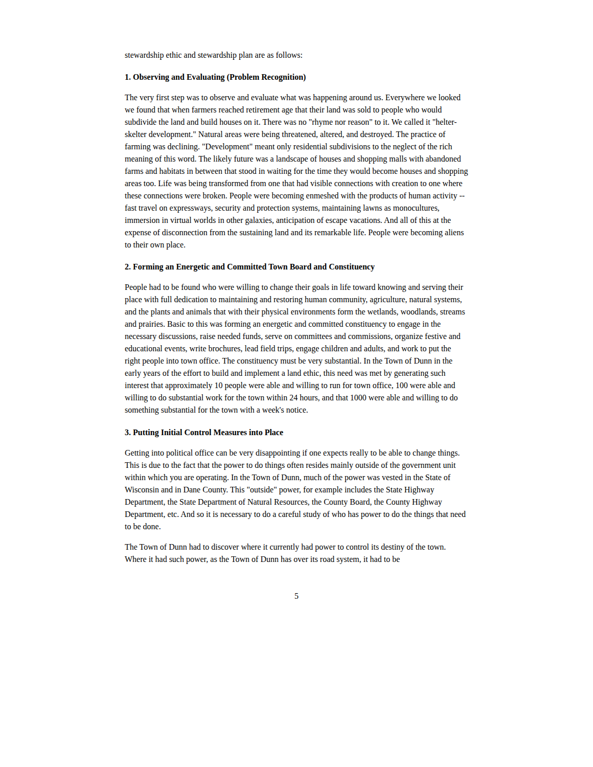stewardship ethic and stewardship plan are as follows:
1. Observing and Evaluating (Problem Recognition)
The very first step was to observe and evaluate what was happening around us. Everywhere we looked we found that when farmers reached retirement age that their land was sold to people who would subdivide the land and build houses on it. There was no "rhyme nor reason" to it. We called it "helter-skelter development." Natural areas were being threatened, altered, and destroyed. The practice of farming was declining. "Development" meant only residential subdivisions to the neglect of the rich meaning of this word. The likely future was a landscape of houses and shopping malls with abandoned farms and habitats in between that stood in waiting for the time they would become houses and shopping areas too. Life was being transformed from one that had visible connections with creation to one where these connections were broken. People were becoming enmeshed with the products of human activity -- fast travel on expressways, security and protection systems, maintaining lawns as monocultures, immersion in virtual worlds in other galaxies, anticipation of escape vacations. And all of this at the expense of disconnection from the sustaining land and its remarkable life. People were becoming aliens to their own place.
2. Forming an Energetic and Committed Town Board and Constituency
People had to be found who were willing to change their goals in life toward knowing and serving their place with full dedication to maintaining and restoring human community, agriculture, natural systems, and the plants and animals that with their physical environments form the wetlands, woodlands, streams and prairies. Basic to this was forming an energetic and committed constituency to engage in the necessary discussions, raise needed funds, serve on committees and commissions, organize festive and educational events, write brochures, lead field trips, engage children and adults, and work to put the right people into town office. The constituency must be very substantial. In the Town of Dunn in the early years of the effort to build and implement a land ethic, this need was met by generating such interest that approximately 10 people were able and willing to run for town office, 100 were able and willing to do substantial work for the town within 24 hours, and that 1000 were able and willing to do something substantial for the town with a week's notice.
3. Putting Initial Control Measures into Place
Getting into political office can be very disappointing if one expects really to be able to change things. This is due to the fact that the power to do things often resides mainly outside of the government unit within which you are operating. In the Town of Dunn, much of the power was vested in the State of Wisconsin and in Dane County. This "outside" power, for example includes the State Highway Department, the State Department of Natural Resources, the County Board, the County Highway Department, etc. And so it is necessary to do a careful study of who has power to do the things that need to be done.
The Town of Dunn had to discover where it currently had power to control its destiny of the town. Where it had such power, as the Town of Dunn has over its road system, it had to be
5